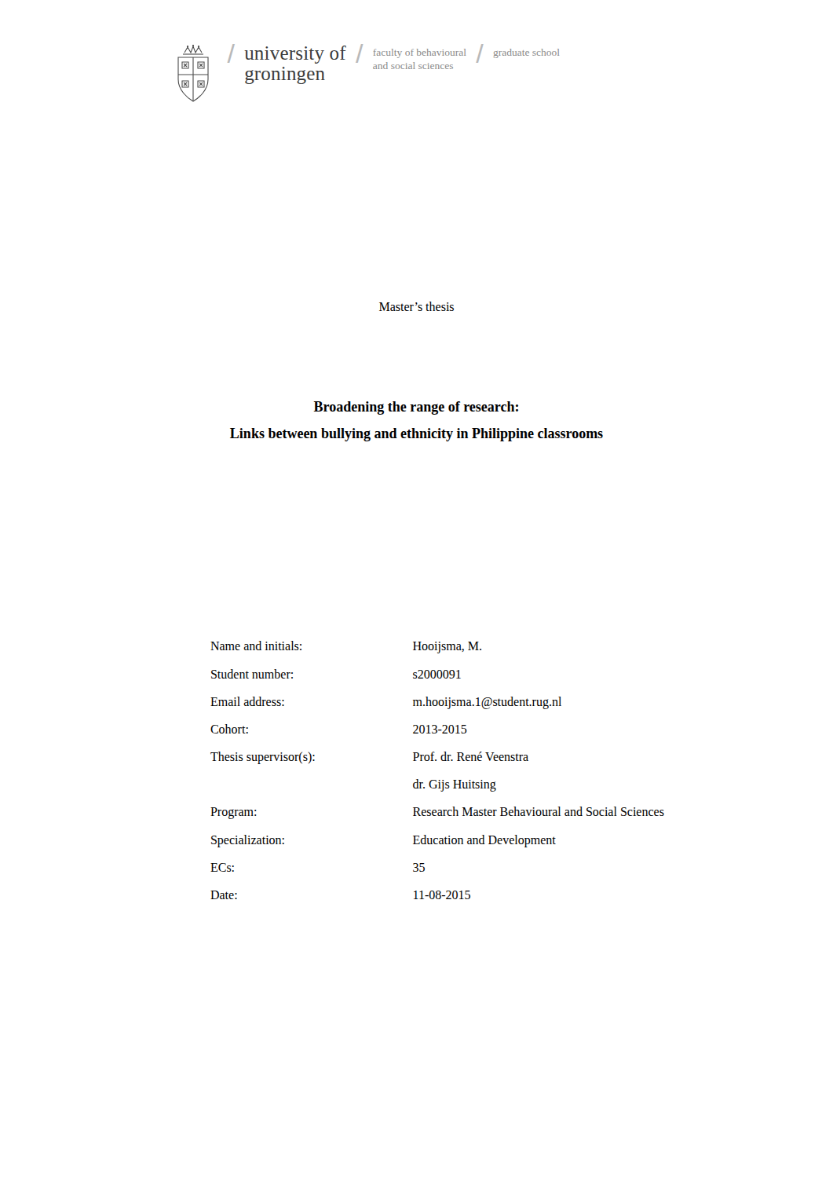/
university of
groningen
/
faculty of behavioural
and social sciences
/
graduate school
Master’s thesis
Broadening the range of research: Links between bullying and ethnicity in Philippine classrooms
| Name and initials: | Hooijsma, M. |
| Student number: | s2000091 |
| Email address: | m.hooijsma.1@student.rug.nl |
| Cohort: | 2013-2015 |
| Thesis supervisor(s): | Prof. dr. René Veenstra |
| | dr. Gijs Huitsing |
| Program: | Research Master Behavioural and Social Sciences |
| Specialization: | Education and Development |
| ECs: | 35 |
| Date: | 11-08-2015 |